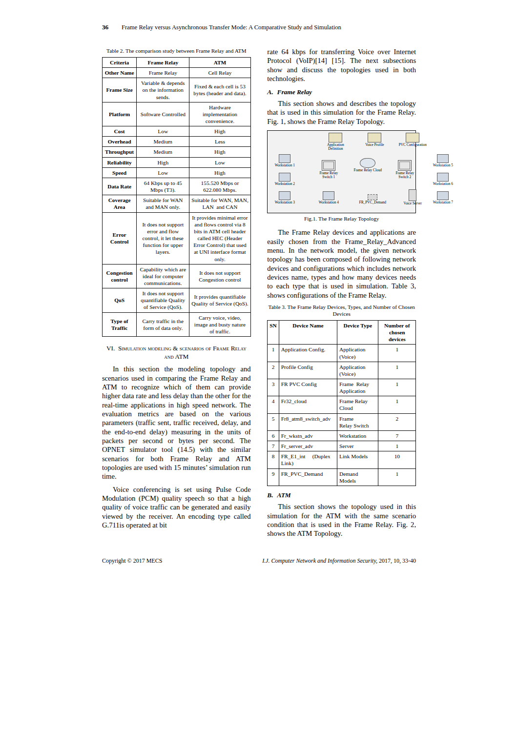36
Frame Relay versus Asynchronous Transfer Mode: A Comparative Study and Simulation
Table 2. The comparison study between Frame Relay and ATM
| Criteria | Frame Relay | ATM |
| --- | --- | --- |
| Other Name | Frame Relay | Cell Relay |
| Frame Size | Variable & depends on the information sends. | Fixed & each cell is 53 bytes (header and data). |
| Platform | Software Controlled | Hardware implementation convenience. |
| Cost | Low | High |
| Overhead | Medium | Less |
| Throughput | Medium | High |
| Reliability | High | Low |
| Speed | Low | High |
| Data Rate | 64 Kbps up to 45 Mbps (T3). | 155.520 Mbps or 622.080 Mbps. |
| Coverage Area | Suitable for WAN and MAN only. | Suitable for WAN, MAN, LAN and CAN |
| Error Control | It does not support error and flow control, it let these function for upper layers. | It provides minimal error and flows control via 8 bits in ATM cell header called HEC (Header Error Control) that used at UNI interface format only. |
| Congestion control | Capability which are ideal for computer communications. | It does not support Congestion control |
| QoS | It does not support quantifiable Quality of Service (QoS). | It provides quantifiable Quality of Service (QoS). |
| Type of Traffic | Carry traffic in the form of data only. | Carry voice, video, image and busty nature of traffic. |
VI. Simulation modeling & scenarios of Frame Relay and ATM
In this section the modeling topology and scenarios used in comparing the Frame Relay and ATM to recognize which of them can provide higher data rate and less delay than the other for the real-time applications in high speed network. The evaluation metrics are based on the various parameters (traffic sent, traffic received, delay, and the end-to-end delay) measuring in the units of packets per second or bytes per second. The OPNET simulator tool (14.5) with the similar scenarios for both Frame Relay and ATM topologies are used with 15 minutes’ simulation run time.
Voice conferencing is set using Pulse Code Modulation (PCM) quality speech so that a high quality of voice traffic can be generated and easily viewed by the receiver. An encoding type called G.711is operated at bit
rate 64 kbps for transferring Voice over Internet Protocol (VoIP)[14] [15]. The next subsections show and discuss the topologies used in both technologies.
A. Frame Relay
This section shows and describes the topology that is used in this simulation for the Frame Relay. Fig. 1, shows the Frame Relay Topology.
Application Definition
Voice Profile
PVC Configuration
Workstation 1
Workstation 2
Workstation 3
Frame Relay Switch 1
Frame Relay Cloud
Frame Relay Switch 2
Workstation 5
Workstation 6
Workstation 7
Workstation 4
FR_PVC_Demand
Voice Server
Fig.1. The Frame Relay Topology
The Frame Relay devices and applications are easily chosen from the Frame_Relay_Advanced menu. In the network model, the given network topology has been composed of following network devices and configurations which includes network devices name, types and how many devices needs to each type that is used in simulation. Table 3, shows configurations of the Frame Relay.
Table 3. The Frame Relay Devices, Types, and Number of Chosen Devices
| SN | Device Name | Device Type | Number of chosen devices |
| --- | --- | --- | --- |
| 1 | Application Config. | Application (Voice) | 1 |
| 2 | Profile Config | Application (Voice) | 1 |
| 3 | FR PVC Config | Frame Relay Application | 1 |
| 4 | Fr32_cloud | Frame Relay Cloud | 1 |
| 5 | Fr8_atm8_switch_adv | Frame Relay Switch | 2 |
| 6 | Fr_wkstn_adv | Workstation | 7 |
| 7 | Fr_server_adv | Server | 1 |
| 8 | FR_E1_int (Duplex Link) | Link Models | 10 |
| 9 | FR_PVC_Demand | Demand Models | 1 |
B. ATM
This section shows the topology used in this simulation for the ATM with the same scenario condition that is used in the Frame Relay. Fig. 2, shows the ATM Topology.
Copyright © 2017 MECS
I.J. Computer Network and Information Security, 2017, 10, 33-40